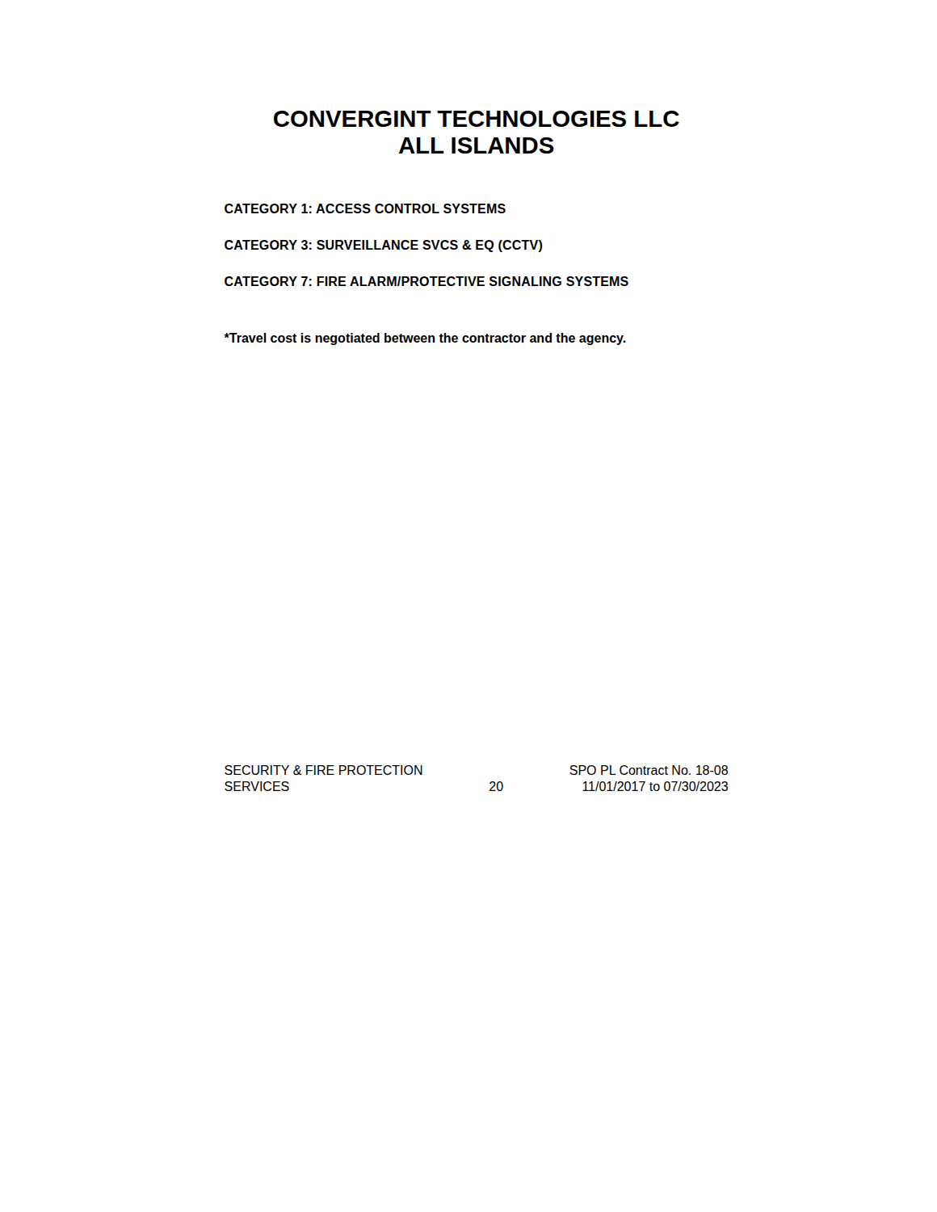CONVERGINT TECHNOLOGIES LLC
ALL ISLANDS
CATEGORY 1: ACCESS CONTROL SYSTEMS
CATEGORY 3: SURVEILLANCE SVCS & EQ (CCTV)
CATEGORY 7: FIRE ALARM/PROTECTIVE SIGNALING SYSTEMS
*Travel cost is negotiated between the contractor and the agency.
SECURITY & FIRE PROTECTION
SERVICES
20
SPO PL Contract No. 18-08
11/01/2017 to 07/30/2023